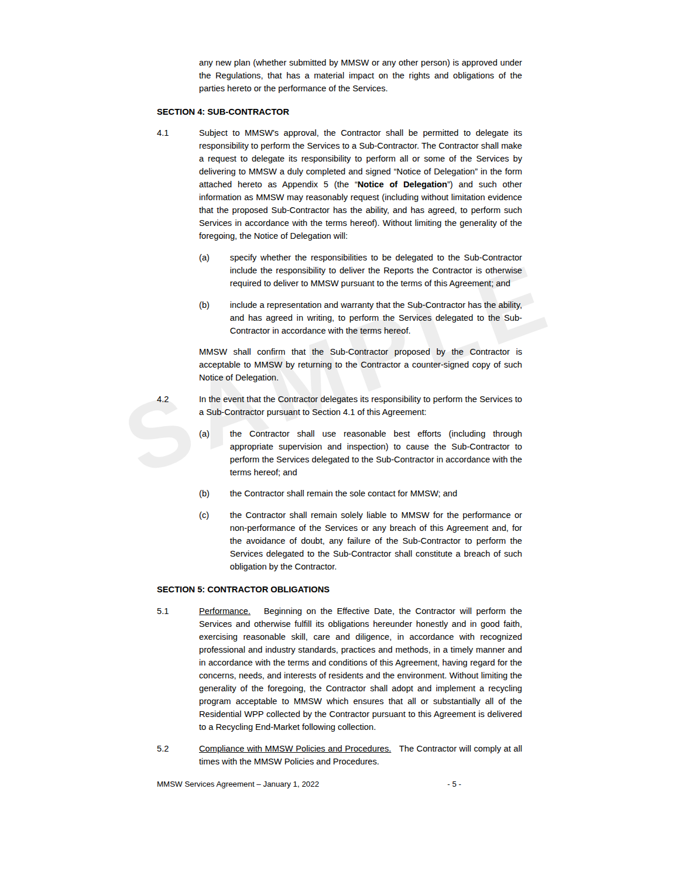SAMPLE
any new plan (whether submitted by MMSW or any other person) is approved under the Regulations, that has a material impact on the rights and obligations of the parties hereto or the performance of the Services.
Section 4: Sub-Contractor
4.1
Subject to MMSW's approval, the Contractor shall be permitted to delegate its responsibility to perform the Services to a Sub-Contractor. The Contractor shall make a request to delegate its responsibility to perform all or some of the Services by delivering to MMSW a duly completed and signed “Notice of Delegation” in the form attached hereto as Appendix 5 (the “Notice of Delegation”) and such other information as MMSW may reasonably request (including without limitation evidence that the proposed Sub-Contractor has the ability, and has agreed, to perform such Services in accordance with the terms hereof). Without limiting the generality of the foregoing, the Notice of Delegation will:
(a)
specify whether the responsibilities to be delegated to the Sub-Contractor include the responsibility to deliver the Reports the Contractor is otherwise required to deliver to MMSW pursuant to the terms of this Agreement; and
(b)
include a representation and warranty that the Sub-Contractor has the ability, and has agreed in writing, to perform the Services delegated to the Sub-Contractor in accordance with the terms hereof.
MMSW shall confirm that the Sub-Contractor proposed by the Contractor is acceptable to MMSW by returning to the Contractor a counter-signed copy of such Notice of Delegation.
4.2
In the event that the Contractor delegates its responsibility to perform the Services to a Sub-Contractor pursuant to Section 4.1 of this Agreement:
(a)
the Contractor shall use reasonable best efforts (including through appropriate supervision and inspection) to cause the Sub-Contractor to perform the Services delegated to the Sub-Contractor in accordance with the terms hereof; and
(b)
the Contractor shall remain the sole contact for MMSW; and
(c)
the Contractor shall remain solely liable to MMSW for the performance or non-performance of the Services or any breach of this Agreement and, for the avoidance of doubt, any failure of the Sub-Contractor to perform the Services delegated to the Sub-Contractor shall constitute a breach of such obligation by the Contractor.
Section 5: Contractor Obligations
5.1
Performance. Beginning on the Effective Date, the Contractor will perform the Services and otherwise fulfill its obligations hereunder honestly and in good faith, exercising reasonable skill, care and diligence, in accordance with recognized professional and industry standards, practices and methods, in a timely manner and in accordance with the terms and conditions of this Agreement, having regard for the concerns, needs, and interests of residents and the environment. Without limiting the generality of the foregoing, the Contractor shall adopt and implement a recycling program acceptable to MMSW which ensures that all or substantially all of the Residential WPP collected by the Contractor pursuant to this Agreement is delivered to a Recycling End-Market following collection.
5.2
Compliance with MMSW Policies and Procedures. The Contractor will comply at all times with the MMSW Policies and Procedures.
MMSW Services Agreement – January 1, 2022
- 5 -